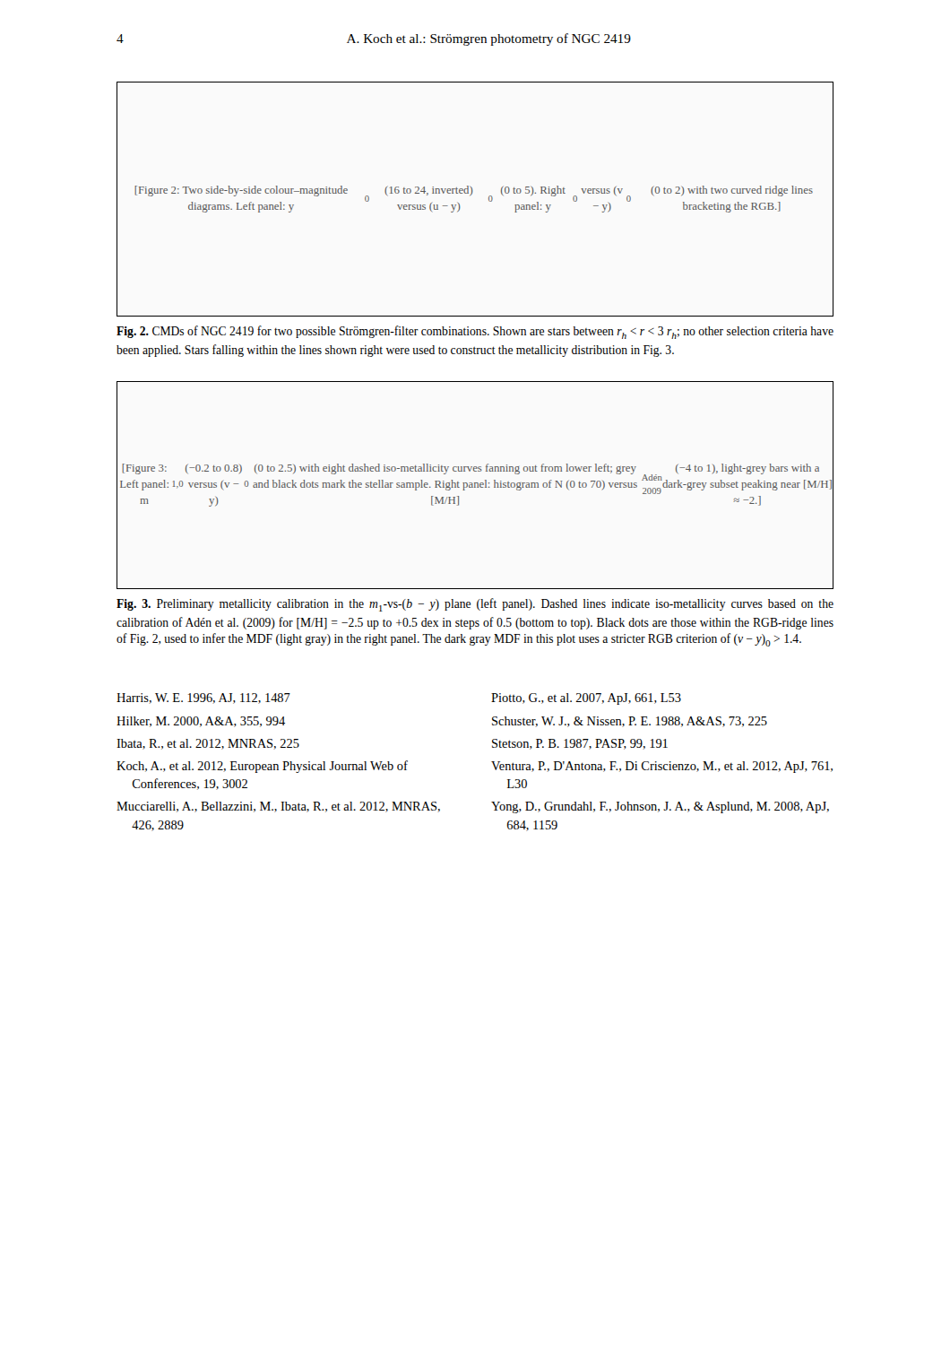4 A. Koch et al.: Strömgren photometry of NGC 2419
[Figure 2: Two side-by-side colour–magnitude diagrams. Left panel: y0 (16 to 24, inverted) versus (u − y)0 (0 to 5). Right panel: y0 versus (v − y)0 (0 to 2) with two curved ridge lines bracketing the RGB.]
Fig. 2. CMDs of NGC 2419 for two possible Strömgren-filter combinations. Shown are stars between rh < r < 3 rh; no other selection criteria have been applied. Stars falling within the lines shown right were used to construct the metallicity distribution in Fig. 3.
[Figure 3: Left panel: m1,0 (−0.2 to 0.8) versus (v − y)0 (0 to 2.5) with eight dashed iso-metallicity curves fanning out from lower left; grey and black dots mark the stellar sample. Right panel: histogram of N (0 to 70) versus [M/H]Adén 2009 (−4 to 1), light-grey bars with a dark-grey subset peaking near [M/H] ≈ −2.]
Fig. 3. Preliminary metallicity calibration in the m1-vs-(b − y) plane (left panel). Dashed lines indicate iso-metallicity curves based on the calibration of Adén et al. (2009) for [M/H] = −2.5 up to +0.5 dex in steps of 0.5 (bottom to top). Black dots are those within the RGB-ridge lines of Fig. 2, used to infer the MDF (light gray) in the right panel. The dark gray MDF in this plot uses a stricter RGB criterion of (v − y)0 > 1.4.
Harris, W. E. 1996, AJ, 112, 1487
Hilker, M. 2000, A&A, 355, 994
Ibata, R., et al. 2012, MNRAS, 225
Koch, A., et al. 2012, European Physical Journal Web of Conferences, 19, 3002
Mucciarelli, A., Bellazzini, M., Ibata, R., et al. 2012, MNRAS, 426, 2889
Piotto, G., et al. 2007, ApJ, 661, L53
Schuster, W. J., & Nissen, P. E. 1988, A&AS, 73, 225
Stetson, P. B. 1987, PASP, 99, 191
Ventura, P., D'Antona, F., Di Criscienzo, M., et al. 2012, ApJ, 761, L30
Yong, D., Grundahl, F., Johnson, J. A., & Asplund, M. 2008, ApJ, 684, 1159